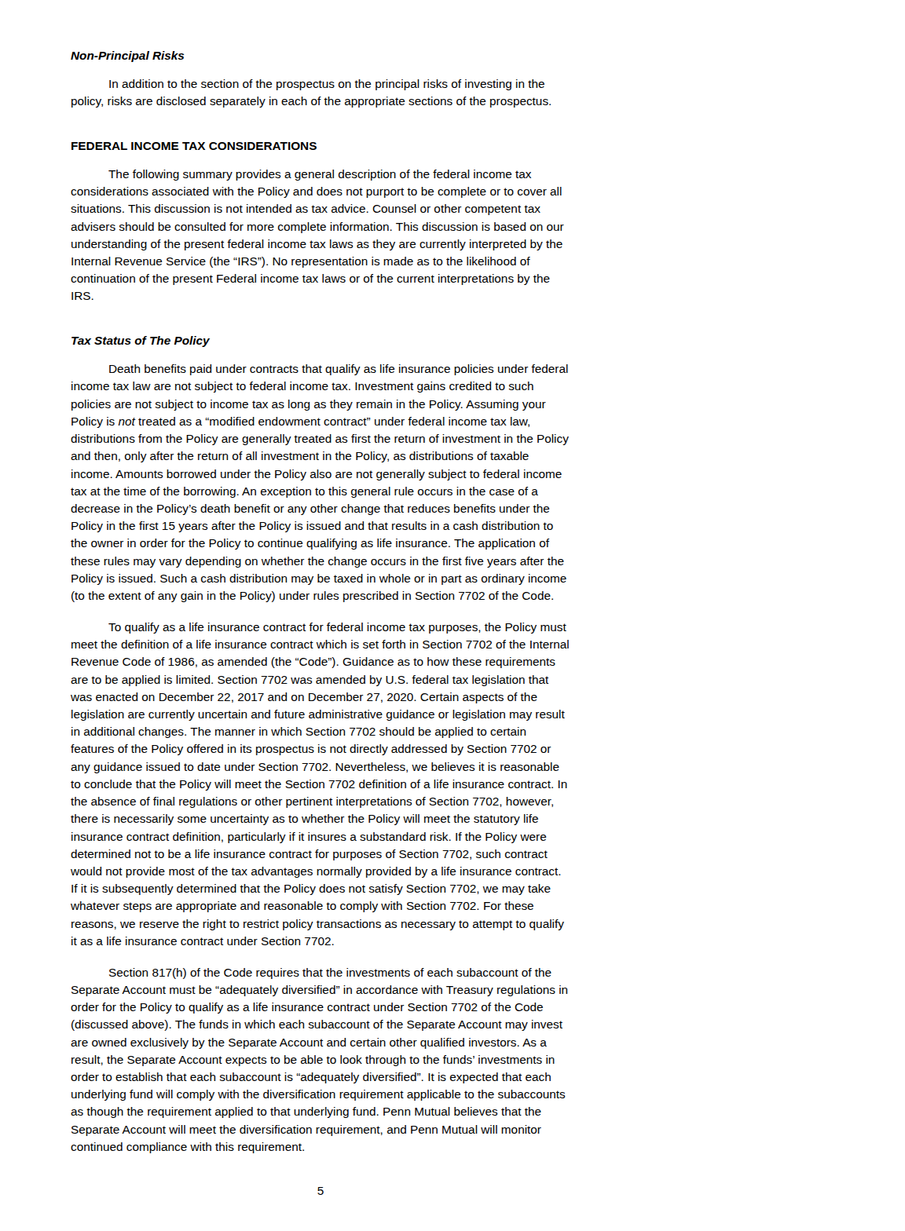Non-Principal Risks
In addition to the section of the prospectus on the principal risks of investing in the policy, risks are disclosed separately in each of the appropriate sections of the prospectus.
FEDERAL INCOME TAX CONSIDERATIONS
The following summary provides a general description of the federal income tax considerations associated with the Policy and does not purport to be complete or to cover all situations. This discussion is not intended as tax advice. Counsel or other competent tax advisers should be consulted for more complete information. This discussion is based on our understanding of the present federal income tax laws as they are currently interpreted by the Internal Revenue Service (the “IRS”). No representation is made as to the likelihood of continuation of the present Federal income tax laws or of the current interpretations by the IRS.
Tax Status of The Policy
Death benefits paid under contracts that qualify as life insurance policies under federal income tax law are not subject to federal income tax. Investment gains credited to such policies are not subject to income tax as long as they remain in the Policy. Assuming your Policy is not treated as a “modified endowment contract” under federal income tax law, distributions from the Policy are generally treated as first the return of investment in the Policy and then, only after the return of all investment in the Policy, as distributions of taxable income. Amounts borrowed under the Policy also are not generally subject to federal income tax at the time of the borrowing. An exception to this general rule occurs in the case of a decrease in the Policy’s death benefit or any other change that reduces benefits under the Policy in the first 15 years after the Policy is issued and that results in a cash distribution to the owner in order for the Policy to continue qualifying as life insurance. The application of these rules may vary depending on whether the change occurs in the first five years after the Policy is issued. Such a cash distribution may be taxed in whole or in part as ordinary income (to the extent of any gain in the Policy) under rules prescribed in Section 7702 of the Code.
To qualify as a life insurance contract for federal income tax purposes, the Policy must meet the definition of a life insurance contract which is set forth in Section 7702 of the Internal Revenue Code of 1986, as amended (the “Code”). Guidance as to how these requirements are to be applied is limited. Section 7702 was amended by U.S. federal tax legislation that was enacted on December 22, 2017 and on December 27, 2020. Certain aspects of the legislation are currently uncertain and future administrative guidance or legislation may result in additional changes. The manner in which Section 7702 should be applied to certain features of the Policy offered in its prospectus is not directly addressed by Section 7702 or any guidance issued to date under Section 7702. Nevertheless, we believes it is reasonable to conclude that the Policy will meet the Section 7702 definition of a life insurance contract. In the absence of final regulations or other pertinent interpretations of Section 7702, however, there is necessarily some uncertainty as to whether the Policy will meet the statutory life insurance contract definition, particularly if it insures a substandard risk. If the Policy were determined not to be a life insurance contract for purposes of Section 7702, such contract would not provide most of the tax advantages normally provided by a life insurance contract. If it is subsequently determined that the Policy does not satisfy Section 7702, we may take whatever steps are appropriate and reasonable to comply with Section 7702. For these reasons, we reserve the right to restrict policy transactions as necessary to attempt to qualify it as a life insurance contract under Section 7702.
Section 817(h) of the Code requires that the investments of each subaccount of the Separate Account must be “adequately diversified” in accordance with Treasury regulations in order for the Policy to qualify as a life insurance contract under Section 7702 of the Code (discussed above). The funds in which each subaccount of the Separate Account may invest are owned exclusively by the Separate Account and certain other qualified investors. As a result, the Separate Account expects to be able to look through to the funds’ investments in order to establish that each subaccount is “adequately diversified”. It is expected that each underlying fund will comply with the diversification requirement applicable to the subaccounts as though the requirement applied to that underlying fund. Penn Mutual believes that the Separate Account will meet the diversification requirement, and Penn Mutual will monitor continued compliance with this requirement.
5